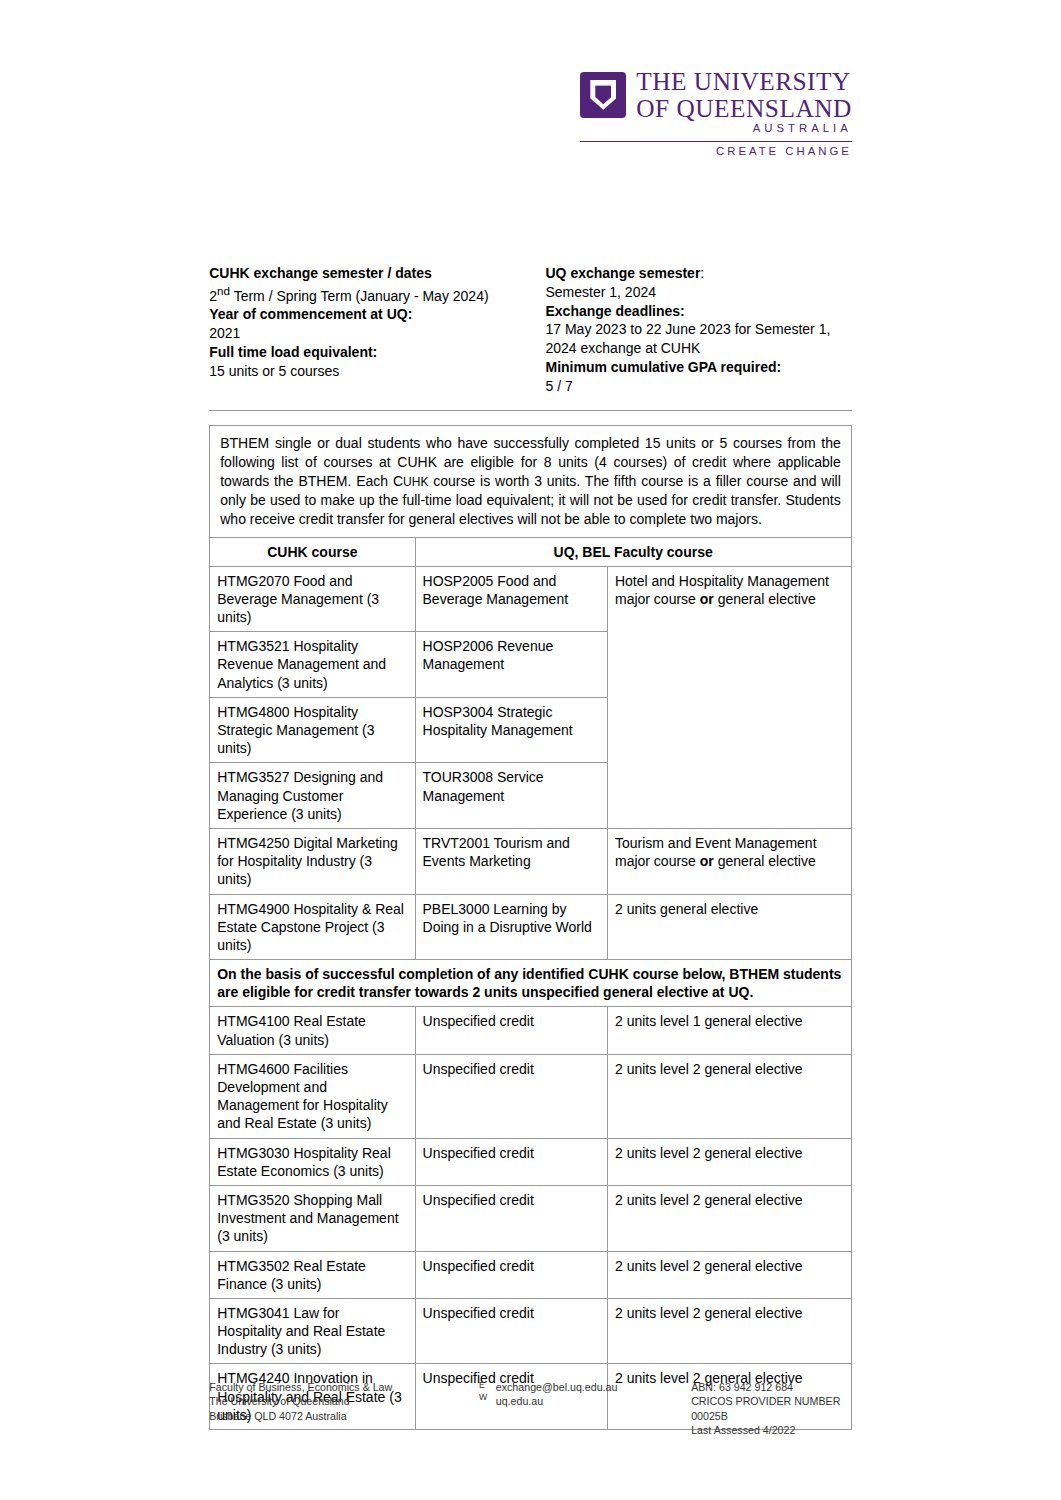THE UNIVERSITY OF QUEENSLAND
AUSTRALIA
CREATE CHANGE
CUHK exchange semester / dates
2nd Term / Spring Term (January - May 2024)
Year of commencement at UQ:
2021
Full time load equivalent:
15 units or 5 courses
UQ exchange semester:
Semester 1, 2024
Exchange deadlines:
17 May 2023 to 22 June 2023 for Semester 1, 2024 exchange at CUHK
Minimum cumulative GPA required:
5 / 7
BTHEM single or dual students who have successfully completed 15 units or 5 courses from the following list of courses at CUHK are eligible for 8 units (4 courses) of credit where applicable towards the BTHEM. Each CUHK course is worth 3 units. The fifth course is a filler course and will only be used to make up the full-time load equivalent; it will not be used for credit transfer. Students who receive credit transfer for general electives will not be able to complete two majors.
| CUHK course | UQ, BEL Faculty course |
| --- | --- |
| HTMG2070 Food and Beverage Management (3 units) | HOSP2005 Food and Beverage Management | Hotel and Hospitality Management major course or general elective |
| HTMG3521 Hospitality Revenue Management and Analytics (3 units) | HOSP2006 Revenue Management |
| HTMG4800 Hospitality Strategic Management (3 units) | HOSP3004 Strategic Hospitality Management |
| HTMG3527 Designing and Managing Customer Experience (3 units) | TOUR3008 Service Management |
| HTMG4250 Digital Marketing for Hospitality Industry (3 units) | TRVT2001 Tourism and Events Marketing | Tourism and Event Management major course or general elective |
| HTMG4900 Hospitality & Real Estate Capstone Project (3 units) | PBEL3000 Learning by Doing in a Disruptive World | 2 units general elective |
| On the basis of successful completion of any identified CUHK course below, BTHEM students are eligible for credit transfer towards 2 units unspecified general elective at UQ. |
| HTMG4100 Real Estate Valuation (3 units) | Unspecified credit | 2 units level 1 general elective |
| HTMG4600 Facilities Development and Management for Hospitality and Real Estate (3 units) | Unspecified credit | 2 units level 2 general elective |
| HTMG3030 Hospitality Real Estate Economics (3 units) | Unspecified credit | 2 units level 2 general elective |
| HTMG3520 Shopping Mall Investment and Management (3 units) | Unspecified credit | 2 units level 2 general elective |
| HTMG3502 Real Estate Finance (3 units) | Unspecified credit | 2 units level 2 general elective |
| HTMG3041 Law for Hospitality and Real Estate Industry (3 units) | Unspecified credit | 2 units level 2 general elective |
| HTMG4240 Innovation in Hospitality and Real Estate (3 units) | Unspecified credit | 2 units level 2 general elective |
Faculty of Business, Economics & Law
The University of Queensland
Brisbane QLD 4072 Australia
E W
exchange@bel.uq.edu.au
uq.edu.au
ABN: 63 942 912 684
CRICOS PROVIDER NUMBER 00025B
Last Assessed 4/2022